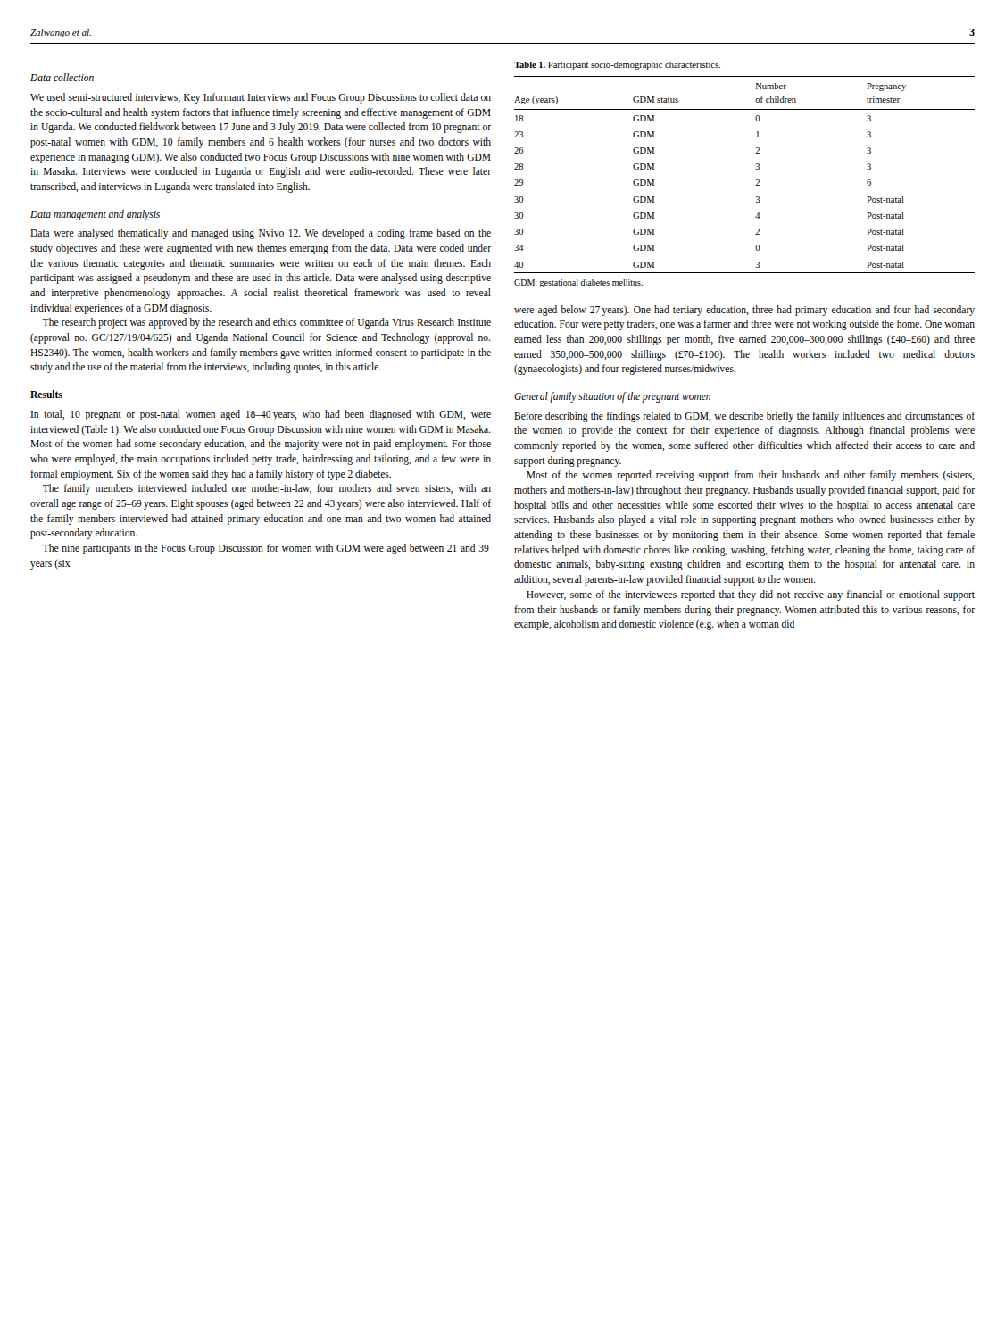Zalwango et al. 3
Data collection
We used semi-structured interviews, Key Informant Interviews and Focus Group Discussions to collect data on the socio-cultural and health system factors that influence timely screening and effective management of GDM in Uganda. We conducted fieldwork between 17 June and 3 July 2019. Data were collected from 10 pregnant or post-natal women with GDM, 10 family members and 6 health workers (four nurses and two doctors with experience in managing GDM). We also conducted two Focus Group Discussions with nine women with GDM in Masaka. Interviews were conducted in Luganda or English and were audio-recorded. These were later transcribed, and interviews in Luganda were translated into English.
Data management and analysis
Data were analysed thematically and managed using Nvivo 12. We developed a coding frame based on the study objectives and these were augmented with new themes emerging from the data. Data were coded under the various thematic categories and thematic summaries were written on each of the main themes. Each participant was assigned a pseudonym and these are used in this article. Data were analysed using descriptive and interpretive phenomenology approaches. A social realist theoretical framework was used to reveal individual experiences of a GDM diagnosis.
The research project was approved by the research and ethics committee of Uganda Virus Research Institute (approval no. GC/127/19/04/625) and Uganda National Council for Science and Technology (approval no. HS2340). The women, health workers and family members gave written informed consent to participate in the study and the use of the material from the interviews, including quotes, in this article.
Results
In total, 10 pregnant or post-natal women aged 18–40 years, who had been diagnosed with GDM, were interviewed (Table 1). We also conducted one Focus Group Discussion with nine women with GDM in Masaka. Most of the women had some secondary education, and the majority were not in paid employment. For those who were employed, the main occupations included petty trade, hairdressing and tailoring, and a few were in formal employment. Six of the women said they had a family history of type 2 diabetes.
The family members interviewed included one mother-in-law, four mothers and seven sisters, with an overall age range of 25–69 years. Eight spouses (aged between 22 and 43 years) were also interviewed. Half of the family members interviewed had attained primary education and one man and two women had attained post-secondary education.
The nine participants in the Focus Group Discussion for women with GDM were aged between 21 and 39 years (six
Table 1. Participant socio-demographic characteristics.
| Age (years) | GDM status | Number of children | Pregnancy trimester |
| --- | --- | --- | --- |
| 18 | GDM | 0 | 3 |
| 23 | GDM | 1 | 3 |
| 26 | GDM | 2 | 3 |
| 28 | GDM | 3 | 3 |
| 29 | GDM | 2 | 6 |
| 30 | GDM | 3 | Post-natal |
| 30 | GDM | 4 | Post-natal |
| 30 | GDM | 2 | Post-natal |
| 34 | GDM | 0 | Post-natal |
| 40 | GDM | 3 | Post-natal |
GDM: gestational diabetes mellitus.
were aged below 27 years). One had tertiary education, three had primary education and four had secondary education. Four were petty traders, one was a farmer and three were not working outside the home. One woman earned less than 200,000 shillings per month, five earned 200,000–300,000 shillings (£40–£60) and three earned 350,000–500,000 shillings (£70–£100). The health workers included two medical doctors (gynaecologists) and four registered nurses/midwives.
General family situation of the pregnant women
Before describing the findings related to GDM, we describe briefly the family influences and circumstances of the women to provide the context for their experience of diagnosis. Although financial problems were commonly reported by the women, some suffered other difficulties which affected their access to care and support during pregnancy.
Most of the women reported receiving support from their husbands and other family members (sisters, mothers and mothers-in-law) throughout their pregnancy. Husbands usually provided financial support, paid for hospital bills and other necessities while some escorted their wives to the hospital to access antenatal care services. Husbands also played a vital role in supporting pregnant mothers who owned businesses either by attending to these businesses or by monitoring them in their absence. Some women reported that female relatives helped with domestic chores like cooking, washing, fetching water, cleaning the home, taking care of domestic animals, baby-sitting existing children and escorting them to the hospital for antenatal care. In addition, several parents-in-law provided financial support to the women.
However, some of the interviewees reported that they did not receive any financial or emotional support from their husbands or family members during their pregnancy. Women attributed this to various reasons, for example, alcoholism and domestic violence (e.g. when a woman did